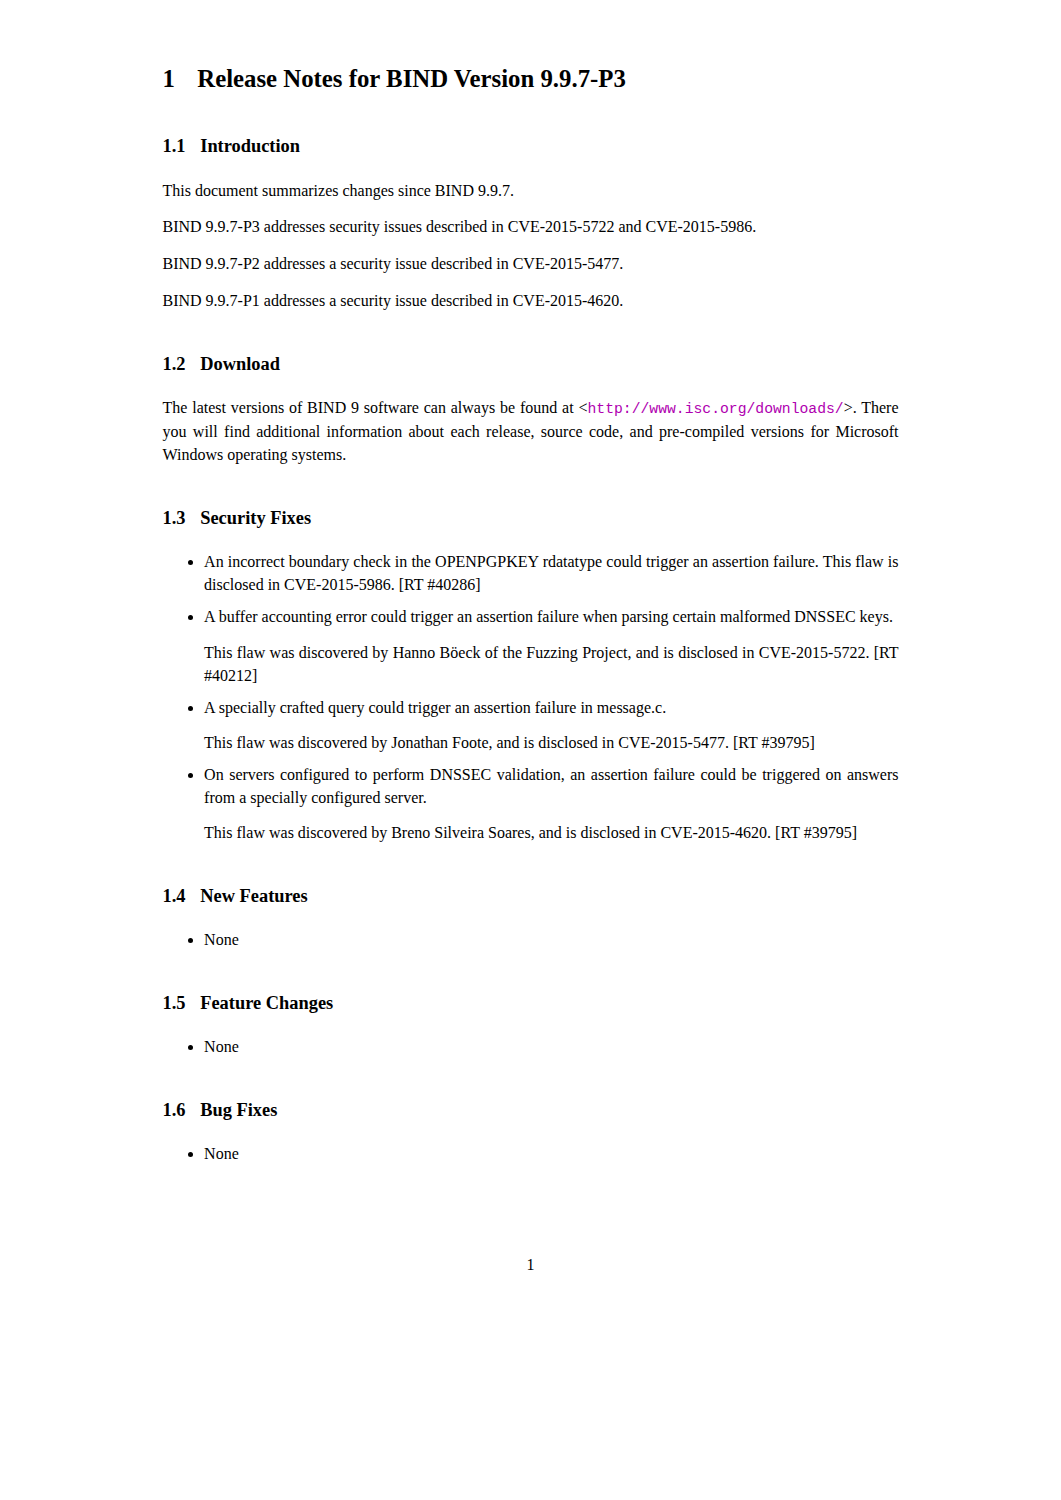1 Release Notes for BIND Version 9.9.7-P3
1.1 Introduction
This document summarizes changes since BIND 9.9.7.
BIND 9.9.7-P3 addresses security issues described in CVE-2015-5722 and CVE-2015-5986.
BIND 9.9.7-P2 addresses a security issue described in CVE-2015-5477.
BIND 9.9.7-P1 addresses a security issue described in CVE-2015-4620.
1.2 Download
The latest versions of BIND 9 software can always be found at <http://www.isc.org/downloads/>. There you will find additional information about each release, source code, and pre-compiled versions for Microsoft Windows operating systems.
1.3 Security Fixes
An incorrect boundary check in the OPENPGPKEY rdatatype could trigger an assertion failure. This flaw is disclosed in CVE-2015-5986. [RT #40286]
A buffer accounting error could trigger an assertion failure when parsing certain malformed DNSSEC keys.
This flaw was discovered by Hanno Böeck of the Fuzzing Project, and is disclosed in CVE-2015-5722. [RT #40212]
A specially crafted query could trigger an assertion failure in message.c.
This flaw was discovered by Jonathan Foote, and is disclosed in CVE-2015-5477. [RT #39795]
On servers configured to perform DNSSEC validation, an assertion failure could be triggered on answers from a specially configured server.
This flaw was discovered by Breno Silveira Soares, and is disclosed in CVE-2015-4620. [RT #39795]
1.4 New Features
None
1.5 Feature Changes
None
1.6 Bug Fixes
None
1